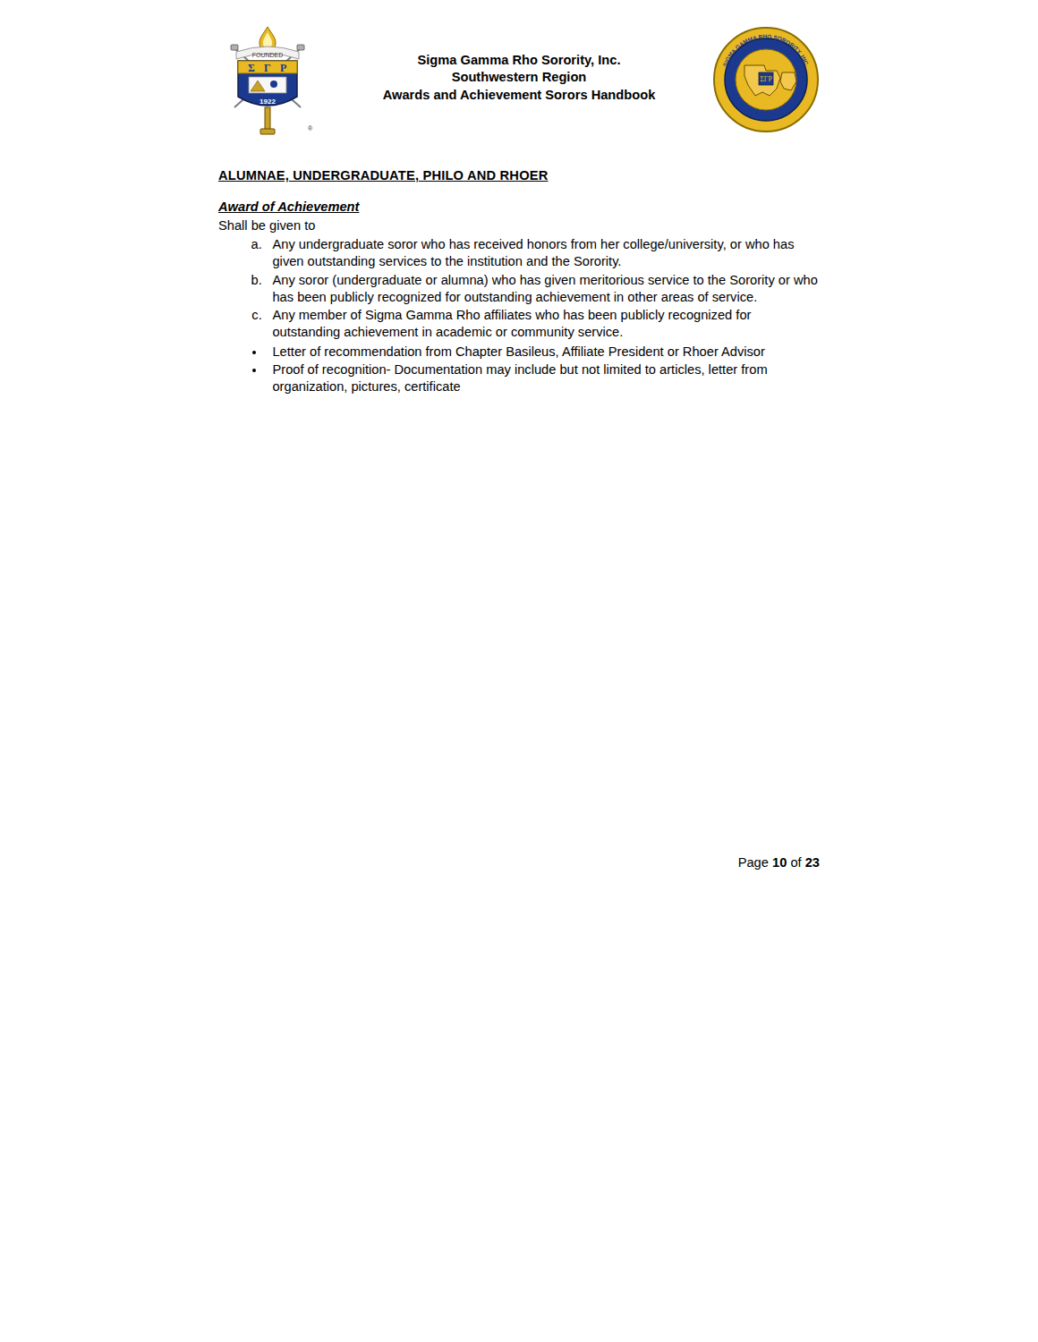FOUNDED Σ Γ Ρ 1922 ®
Sigma Gamma Rho Sorority, Inc.
Southwestern Region
Awards and Achievement Sorors Handbook
ΣΓΡ SIGMA GAMMA RHO SORORITY, INC. SOUTHWESTERN REGION
ALUMNAE, UNDERGRADUATE, PHILO AND RHOER
Award of Achievement
Shall be given to
Any undergraduate soror who has received honors from her college/university, or who has given outstanding services to the institution and the Sorority.
Any soror (undergraduate or alumna) who has given meritorious service to the Sorority or who has been publicly recognized for outstanding achievement in other areas of service.
Any member of Sigma Gamma Rho affiliates who has been publicly recognized for outstanding achievement in academic or community service.
Letter of recommendation from Chapter Basileus, Affiliate President or Rhoer Advisor
Proof of recognition- Documentation may include but not limited to articles, letter from organization, pictures, certificate
Page 10 of 23